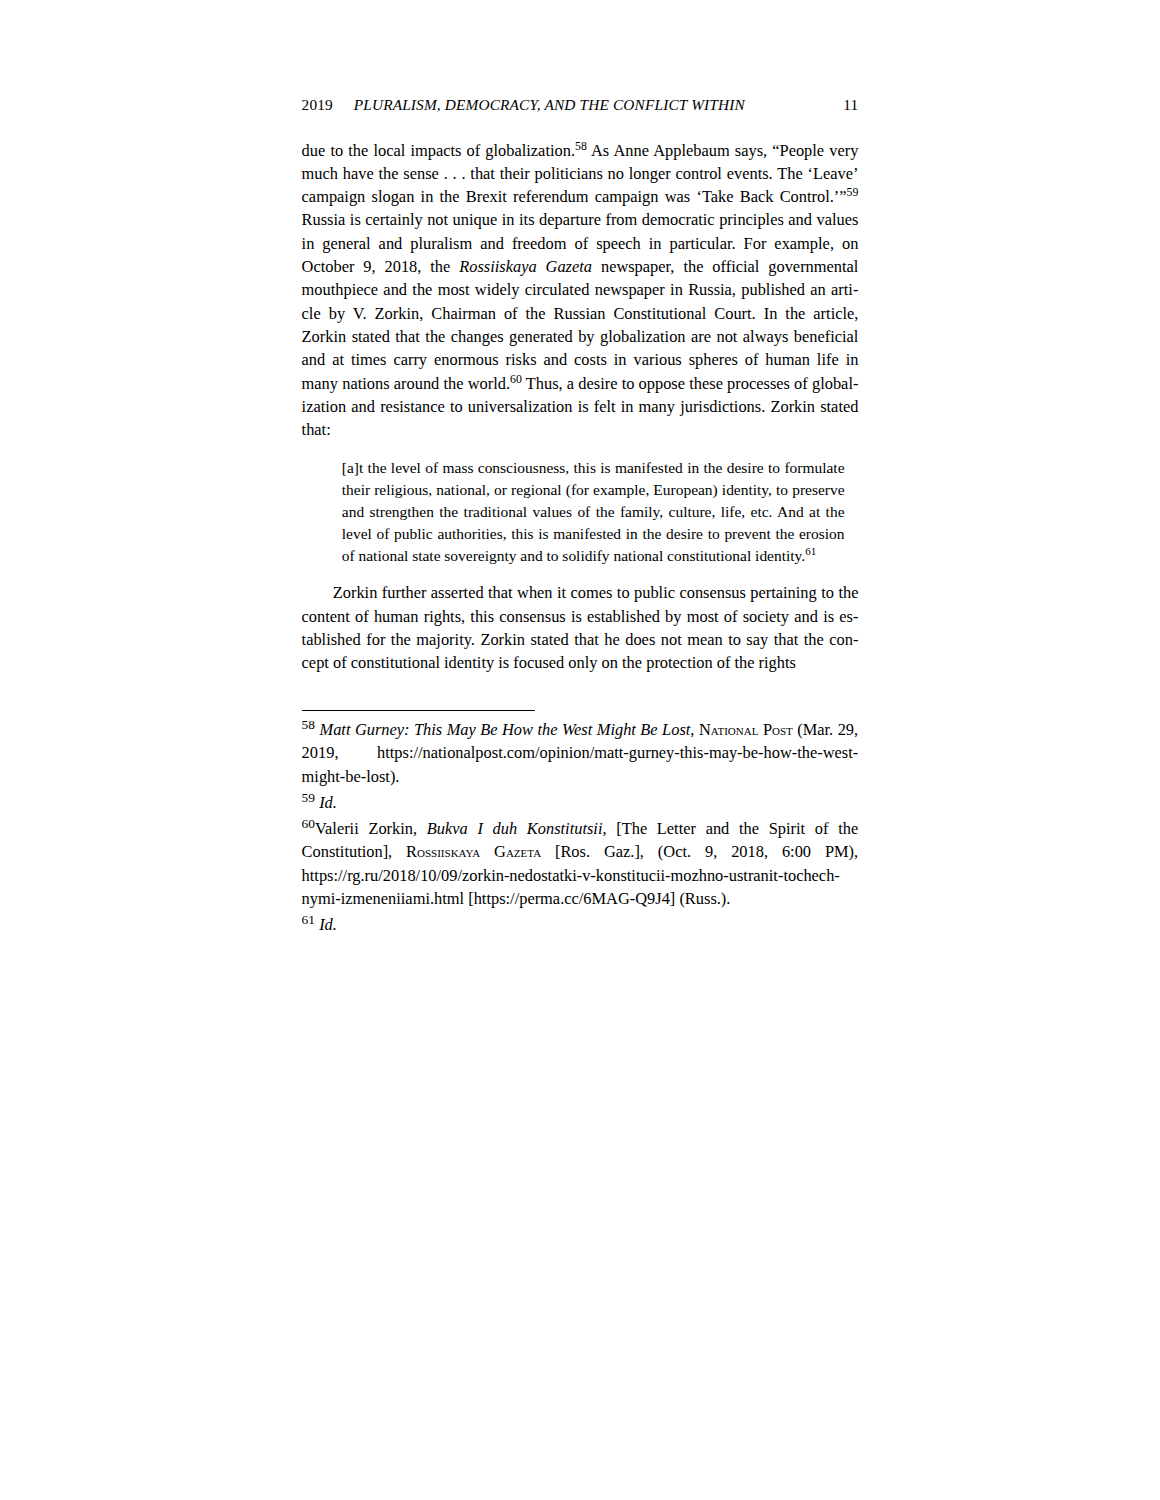2019 PLURALISM, DEMOCRACY, AND THE CONFLICT WITHIN 11
due to the local impacts of globalization.58 As Anne Applebaum says, “People very much have the sense . . . that their politicians no longer control events. The ‘Leave’ campaign slogan in the Brexit referendum campaign was ‘Take Back Control.’”59 Russia is certainly not unique in its departure from democratic principles and values in general and pluralism and freedom of speech in particular. For example, on October 9, 2018, the Rossiiskaya Gazeta newspaper, the official governmental mouthpiece and the most widely circulated newspaper in Russia, published an article by V. Zorkin, Chairman of the Russian Constitutional Court. In the article, Zorkin stated that the changes generated by globalization are not always beneficial and at times carry enormous risks and costs in various spheres of human life in many nations around the world.60 Thus, a desire to oppose these processes of globalization and resistance to universalization is felt in many jurisdictions. Zorkin stated that:
[a]t the level of mass consciousness, this is manifested in the desire to formulate their religious, national, or regional (for example, European) identity, to preserve and strengthen the traditional values of the family, culture, life, etc. And at the level of public authorities, this is manifested in the desire to prevent the erosion of national state sovereignty and to solidify national constitutional identity.61
Zorkin further asserted that when it comes to public consensus pertaining to the content of human rights, this consensus is established by most of society and is established for the majority. Zorkin stated that he does not mean to say that the concept of constitutional identity is focused only on the protection of the rights
58 Matt Gurney: This May Be How the West Might Be Lost, National Post (Mar. 29, 2019, https://nationalpost.com/opinion/matt-gurney-this-may-be-how-the-west-might-be-lost).
59 Id.
60Valerii Zorkin, Bukva I duh Konstitutsii, [The Letter and the Spirit of the Constitution], Rossiiskaya Gazeta [Ros. Gaz.], (Oct. 9, 2018, 6:00 PM), https://rg.ru/2018/10/09/zorkin-nedostatki-v-konstitucii-mozhno-ustranit-tochechnymi-izmeneniiami.html [https://perma.cc/6MAG-Q9J4] (Russ.).
61 Id.